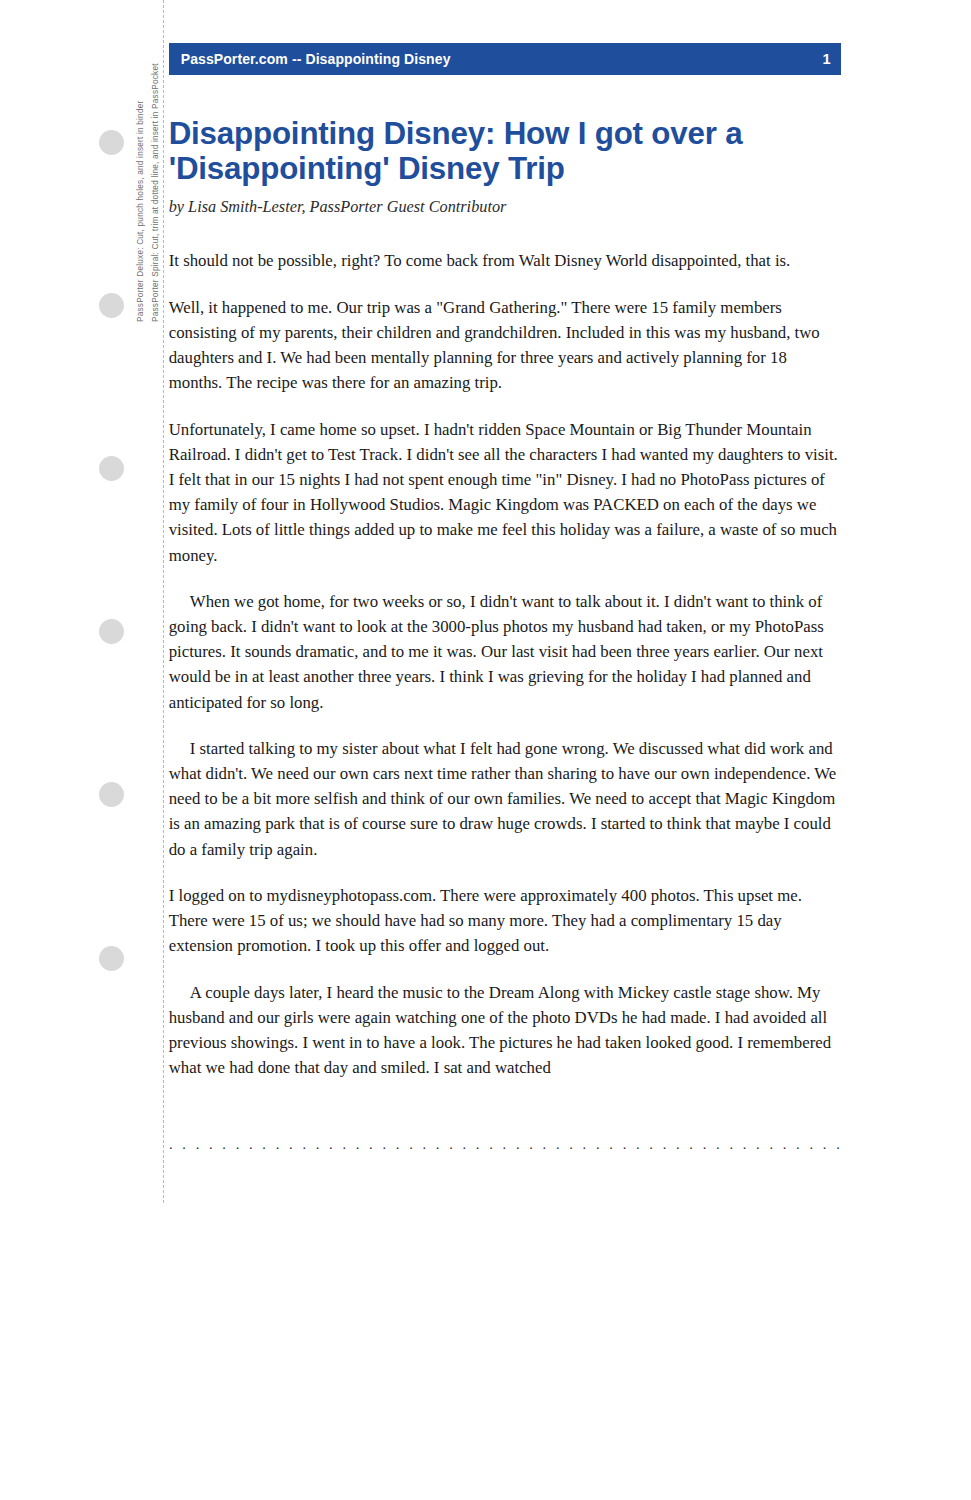PassPorter Deluxe: Cut, punch holes, and insert in binder
PassPorter Spiral: Cut, trim at dotted line, and insert in PassPocket
PassPorter.com -- Disappointing Disney 1
Disappointing Disney: How I got over a 'Disappointing' Disney Trip
by Lisa Smith-Lester, PassPorter Guest Contributor
It should not be possible, right? To come back from Walt Disney World disappointed, that is.
Well, it happened to me. Our trip was a "Grand Gathering." There were 15 family members consisting of my parents, their children and grandchildren. Included in this was my husband, two daughters and I. We had been mentally planning for three years and actively planning for 18 months. The recipe was there for an amazing trip.
Unfortunately, I came home so upset. I hadn't ridden Space Mountain or Big Thunder Mountain Railroad. I didn't get to Test Track. I didn't see all the characters I had wanted my daughters to visit. I felt that in our 15 nights I had not spent enough time "in" Disney. I had no PhotoPass pictures of my family of four in Hollywood Studios. Magic Kingdom was PACKED on each of the days we visited. Lots of little things added up to make me feel this holiday was a failure, a waste of so much money.
When we got home, for two weeks or so, I didn't want to talk about it. I didn't want to think of going back. I didn't want to look at the 3000-plus photos my husband had taken, or my PhotoPass pictures. It sounds dramatic, and to me it was. Our last visit had been three years earlier. Our next would be in at least another three years. I think I was grieving for the holiday I had planned and anticipated for so long.
I started talking to my sister about what I felt had gone wrong. We discussed what did work and what didn't. We need our own cars next time rather than sharing to have our own independence. We need to be a bit more selfish and think of our own families. We need to accept that Magic Kingdom is an amazing park that is of course sure to draw huge crowds. I started to think that maybe I could do a family trip again.
I logged on to mydisneyphotopass.com. There were approximately 400 photos. This upset me. There were 15 of us; we should have had so many more. They had a complimentary 15 day extension promotion. I took up this offer and logged out.
A couple days later, I heard the music to the Dream Along with Mickey castle stage show. My husband and our girls were again watching one of the photo DVDs he had made. I had avoided all previous showings. I went in to have a look. The pictures he had taken looked good. I remembered what we had done that day and smiled. I sat and watched
. . . . . . . . . . . . . . . . . . . . . . . . . . . . . . . . . . . . . . . . . . . . . . . . . . . . . . . . . . . . . . . . . . .